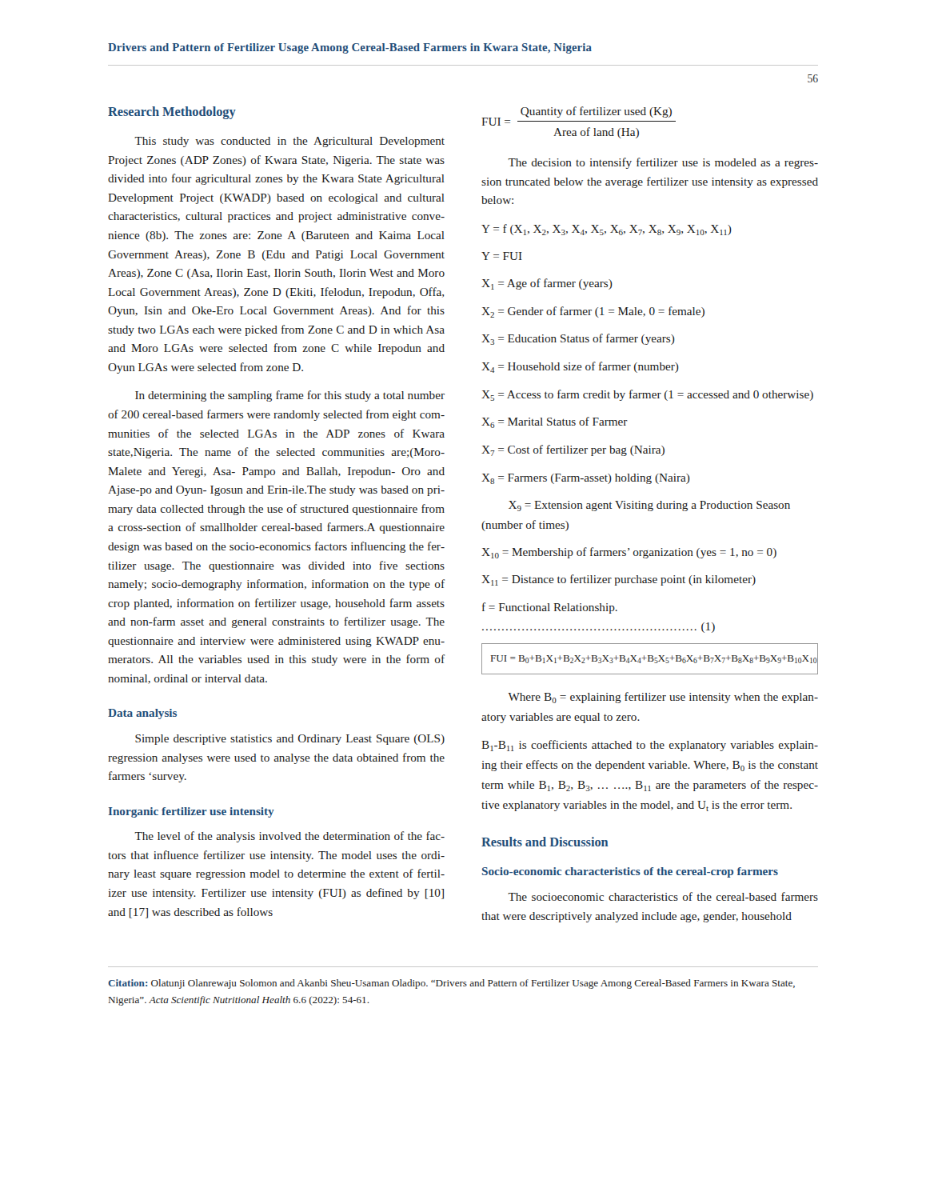Drivers and Pattern of Fertilizer Usage Among Cereal-Based Farmers in Kwara State, Nigeria
56
Research Methodology
This study was conducted in the Agricultural Development Project Zones (ADP Zones) of Kwara State, Nigeria. The state was divided into four agricultural zones by the Kwara State Agricultural Development Project (KWADP) based on ecological and cultural characteristics, cultural practices and project administrative convenience (8b). The zones are: Zone A (Baruteen and Kaima Local Government Areas), Zone B (Edu and Patigi Local Government Areas), Zone C (Asa, Ilorin East, Ilorin South, Ilorin West and Moro Local Government Areas), Zone D (Ekiti, Ifelodun, Irepodun, Offa, Oyun, Isin and Oke-Ero Local Government Areas). And for this study two LGAs each were picked from Zone C and D in which Asa and Moro LGAs were selected from zone C while Irepodun and Oyun LGAs were selected from zone D.
In determining the sampling frame for this study a total number of 200 cereal-based farmers were randomly selected from eight communities of the selected LGAs in the ADP zones of Kwara state,Nigeria. The name of the selected communities are;(Moro- Malete and Yeregi, Asa- Pampo and Ballah, Irepodun- Oro and Ajase-po and Oyun- Igosun and Erin-ile.The study was based on primary data collected through the use of structured questionnaire from a cross-section of smallholder cereal-based farmers.A questionnaire design was based on the socio-economics factors influencing the fertilizer usage. The questionnaire was divided into five sections namely; socio-demography information, information on the type of crop planted, information on fertilizer usage, household farm assets and non-farm asset and general constraints to fertilizer usage. The questionnaire and interview were administered using KWADP enumerators. All the variables used in this study were in the form of nominal, ordinal or interval data.
Data analysis
Simple descriptive statistics and Ordinary Least Square (OLS) regression analyses were used to analyse the data obtained from the farmers ‘survey.
Inorganic fertilizer use intensity
The level of the analysis involved the determination of the factors that influence fertilizer use intensity. The model uses the ordinary least square regression model to determine the extent of fertilizer use intensity. Fertilizer use intensity (FUI) as defined by [10] and [17] was described as follows
FUI = Quantity of fertilizer used (Kg) Area of land (Ha)
The decision to intensify fertilizer use is modeled as a regression truncated below the average fertilizer use intensity as expressed below:
Y = f (X1, X2, X3, X4, X5, X6, X7, X8, X9, X10, X11)
Y = FUI
X1 = Age of farmer (years)
X2 = Gender of farmer (1 = Male, 0 = female)
X3 = Education Status of farmer (years)
X4 = Household size of farmer (number)
X5 = Access to farm credit by farmer (1 = accessed and 0 otherwise)
X6 = Marital Status of Farmer
X7 = Cost of fertilizer per bag (Naira)
X8 = Farmers (Farm-asset) holding (Naira)
X9 = Extension agent Visiting during a Production Season (number of times)
X10 = Membership of farmers’ organization (yes = 1, no = 0)
X11 = Distance to fertilizer purchase point (in kilometer)
f = Functional Relationship. ...................................................... (1)
FUI = B0+B1X1+B2X2+B3X3+B4X4+B5X5+B6X6+B7X7+B8X8+B9X9+B10X10+B11X11+Ut...... (2)
Where B0 = explaining fertilizer use intensity when the explanatory variables are equal to zero.
B1-B11 is coefficients attached to the explanatory variables explaining their effects on the dependent variable. Where, B0 is the constant term while B1, B2, B3, … …., B11 are the parameters of the respective explanatory variables in the model, and Ut is the error term.
Results and Discussion
Socio-economic characteristics of the cereal-crop farmers
The socioeconomic characteristics of the cereal-based farmers that were descriptively analyzed include age, gender, household
Citation: Olatunji Olanrewaju Solomon and Akanbi Sheu-Usaman Oladipo. “Drivers and Pattern of Fertilizer Usage Among Cereal-Based Farmers in Kwara State, Nigeria”. Acta Scientific Nutritional Health 6.6 (2022): 54-61.